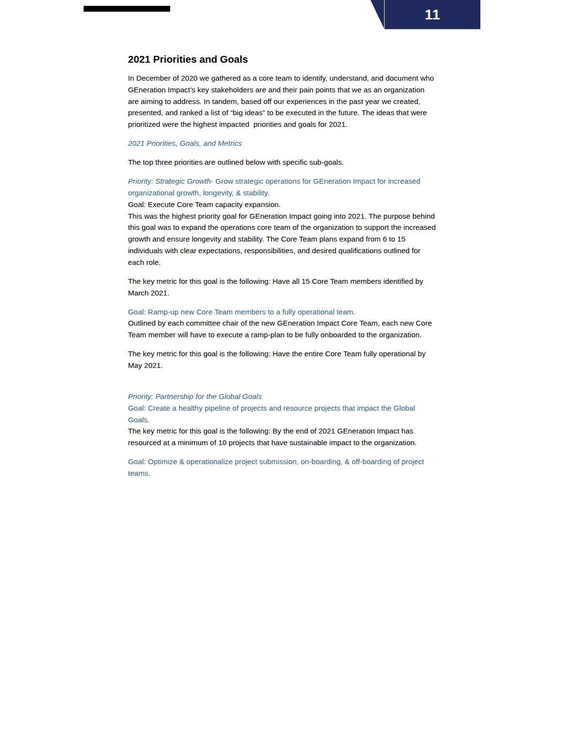11
2021 Priorities and Goals
In December of 2020 we gathered as a core team to identify, understand, and document who GEneration Impact’s key stakeholders are and their pain points that we as an organization are aiming to address. In tandem, based off our experiences in the past year we created, presented, and ranked a list of “big ideas” to be executed in the future. The ideas that were prioritized were the highest impacted priorities and goals for 2021.
2021 Priorities, Goals, and Metrics
The top three priorities are outlined below with specific sub-goals.
Priority: Strategic Growth- Grow strategic operations for GEneration Impact for increased organizational growth, longevity, & stability.
Goal: Execute Core Team capacity expansion.
This was the highest priority goal for GEneration Impact going into 2021. The purpose behind this goal was to expand the operations core team of the organization to support the increased growth and ensure longevity and stability. The Core Team plans expand from 6 to 15 individuals with clear expectations, responsibilities, and desired qualifications outlined for each role.
The key metric for this goal is the following: Have all 15 Core Team members identified by March 2021.
Goal: Ramp-up new Core Team members to a fully operational team.
Outlined by each committee chair of the new GEneration Impact Core Team, each new Core Team member will have to execute a ramp-plan to be fully onboarded to the organization.
The key metric for this goal is the following: Have the entire Core Team fully operational by May 2021.
Priority: Partnership for the Global Goals
Goal: Create a healthy pipeline of projects and resource projects that impact the Global Goals.
The key metric for this goal is the following: By the end of 2021 GEneration Impact has resourced at a minimum of 10 projects that have sustainable impact to the organization.
Goal: Optimize & operationalize project submission, on-boarding, & off-boarding of project teams.